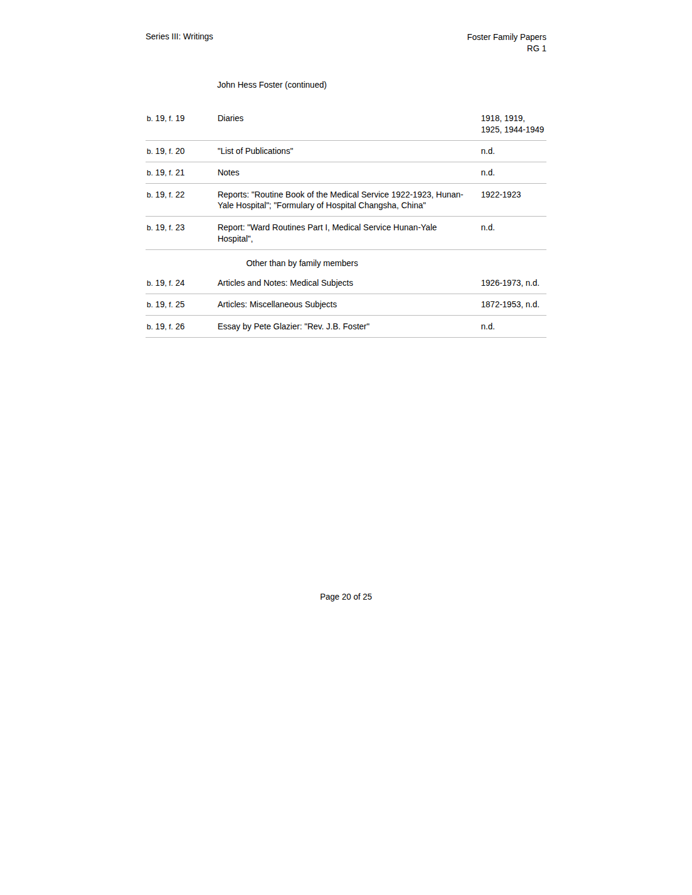Series III: Writings
Foster Family Papers
RG 1
John Hess Foster (continued)
| b. 19 , f. 19 | Diaries | 1918, 1919, 1925, 1944-1949 |
| b. 19 , f. 20 | "List of Publications" | n.d. |
| b. 19 , f. 21 | Notes | n.d. |
| b. 19 , f. 22 | Reports: "Routine Book of the Medical Service 1922-1923, Hunan-Yale Hospital"; "Formulary of Hospital Changsha, China" | 1922-1923 |
| b. 19 , f. 23 | Report: "Ward Routines Part I, Medical Service Hunan-Yale Hospital", | n.d. |
| | Other than by family members | |
| b. 19 , f. 24 | Articles and Notes: Medical Subjects | 1926-1973, n.d. |
| b. 19 , f. 25 | Articles: Miscellaneous Subjects | 1872-1953, n.d. |
| b. 19 , f. 26 | Essay by Pete Glazier: "Rev. J.B. Foster" | n.d. |
Page 20 of 25